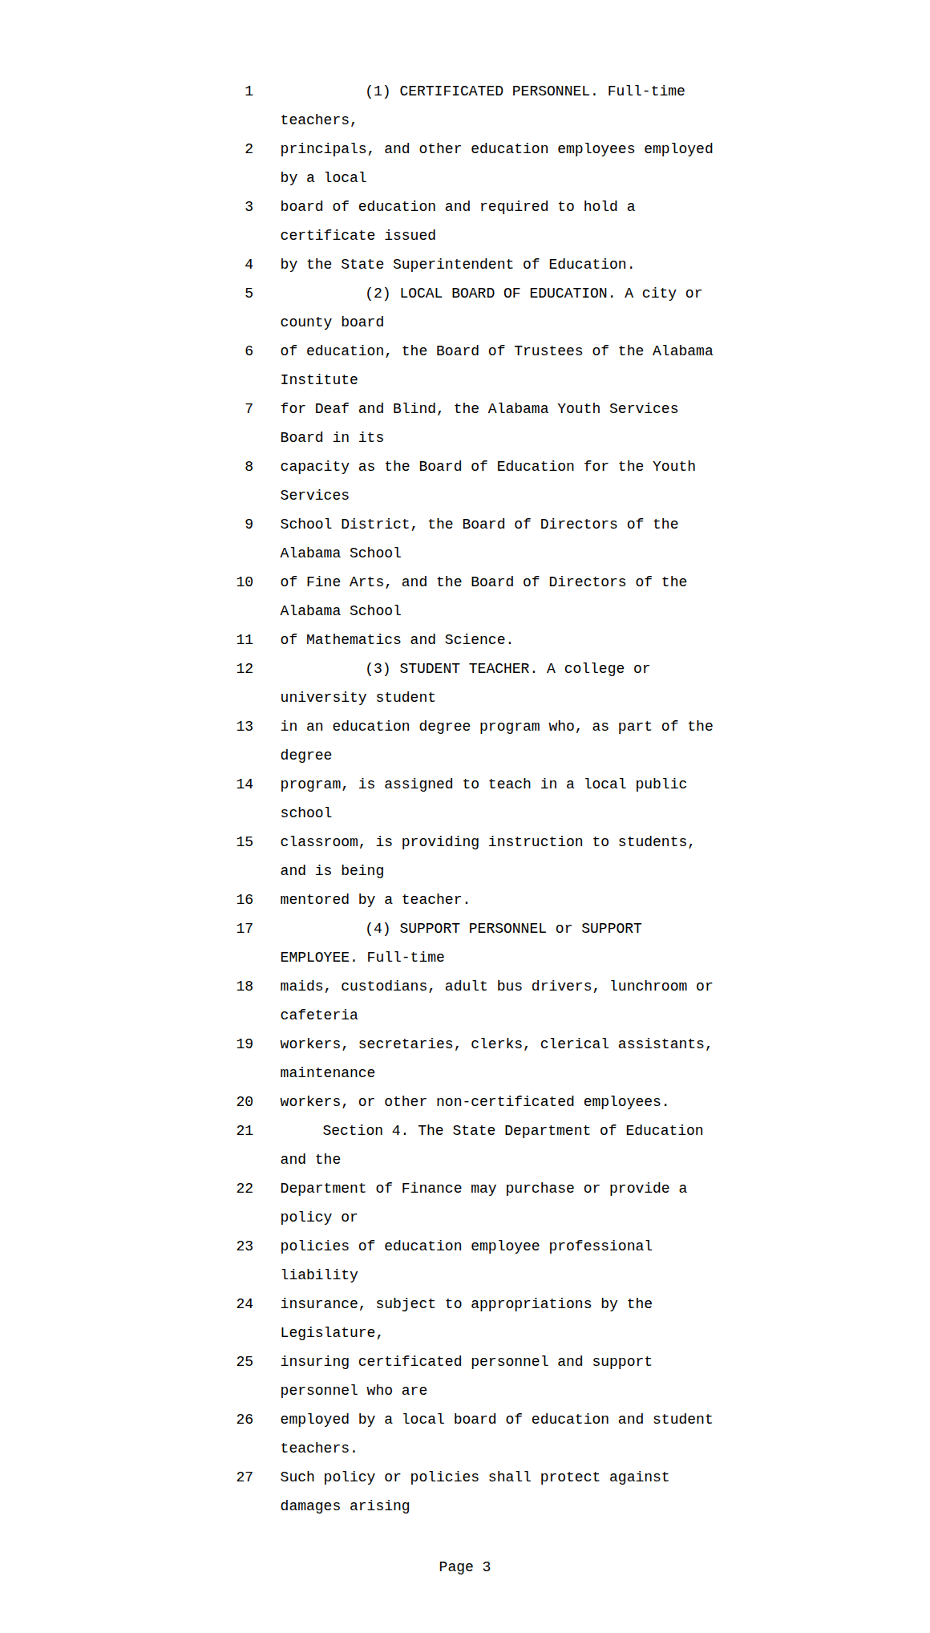(1) CERTIFICATED PERSONNEL. Full-time teachers,
principals, and other education employees employed by a local
board of education and required to hold a certificate issued
by the State Superintendent of Education.
(2) LOCAL BOARD OF EDUCATION. A city or county board
of education, the Board of Trustees of the Alabama Institute
for Deaf and Blind, the Alabama Youth Services Board in its
capacity as the Board of Education for the Youth Services
School District, the Board of Directors of the Alabama School
of Fine Arts, and the Board of Directors of the Alabama School
of Mathematics and Science.
(3) STUDENT TEACHER. A college or university student
in an education degree program who, as part of the degree
program, is assigned to teach in a local public school
classroom, is providing instruction to students, and is being
mentored by a teacher.
(4) SUPPORT PERSONNEL or SUPPORT EMPLOYEE. Full-time
maids, custodians, adult bus drivers, lunchroom or cafeteria
workers, secretaries, clerks, clerical assistants, maintenance
workers, or other non-certificated employees.
Section 4. The State Department of Education and the
Department of Finance may purchase or provide a policy or
policies of education employee professional liability
insurance, subject to appropriations by the Legislature,
insuring certificated personnel and support personnel who are
employed by a local board of education and student teachers.
Such policy or policies shall protect against damages arising
Page 3